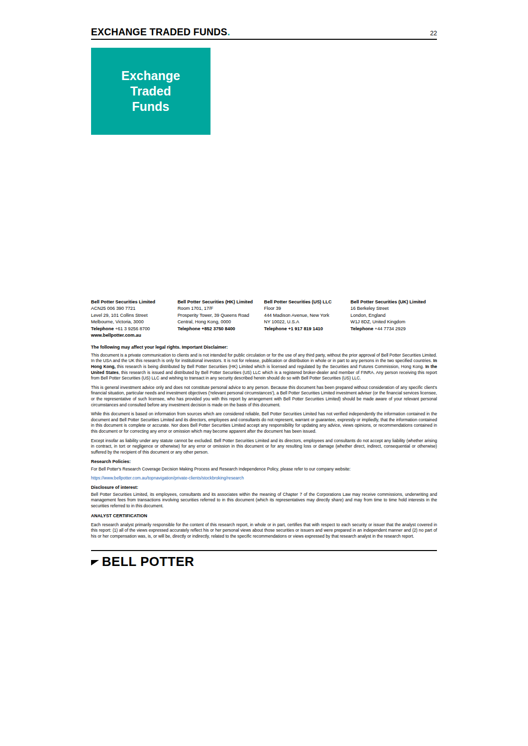EXCHANGE TRADED FUNDS.
22
Exchange
Traded
Funds
Bell Potter Securities Limited
ACN25 006 390 7721
Level 29, 101 Collins Street
Melbourne, Victoria, 3000
Telephone +61 3 9256 8700
www.bellpotter.com.au
Bell Potter Securities (HK) Limited
Room 1701, 17/F
Prosperity Tower, 39 Queens Road
Central, Hong Kong, 0000
Telephone +852 3750 8400
Bell Potter Securities (US) LLC
Floor 39
444 Madison Avenue, New York
NY 10022, U.S.A
Telephone +1 917 819 1410
Bell Potter Securities (UK) Limited
16 Berkeley Street
London, England
W1J 8DZ, United Kingdom
Telephone +44 7734 2929
The following may affect your legal rights. Important Disclaimer:
This document is a private communication to clients and is not intended for public circulation or for the use of any third party, without the prior approval of Bell Potter Securities Limited. In the USA and the UK this research is only for institutional investors. It is not for release, publication or distribution in whole or in part to any persons in the two specified countries. In Hong Kong, this research is being distributed by Bell Potter Securities (HK) Limited which is licensed and regulated by the Securities and Futures Commission, Hong Kong. In the United States, this research is issued and distributed by Bell Potter Securities (US) LLC which is a registered broker-dealer and member of FINRA. Any person receiving this report from Bell Potter Securities (US) LLC and wishing to transact in any security described herein should do so with Bell Potter Securities (US) LLC.
This is general investment advice only and does not constitute personal advice to any person. Because this document has been prepared without consideration of any specific client's financial situation, particular needs and investment objectives ('relevant personal circumstances'), a Bell Potter Securities Limited investment adviser (or the financial services licensee, or the representative of such licensee, who has provided you with this report by arrangement with Bell Potter Securities Limited) should be made aware of your relevant personal circumstances and consulted before any investment decision is made on the basis of this document.
While this document is based on information from sources which are considered reliable, Bell Potter Securities Limited has not verified independently the information contained in the document and Bell Potter Securities Limited and its directors, employees and consultants do not represent, warrant or guarantee, expressly or impliedly, that the information contained in this document is complete or accurate. Nor does Bell Potter Securities Limited accept any responsibility for updating any advice, views opinions, or recommendations contained in this document or for correcting any error or omission which may become apparent after the document has been issued.
Except insofar as liability under any statute cannot be excluded. Bell Potter Securities Limited and its directors, employees and consultants do not accept any liability (whether arising in contract, in tort or negligence or otherwise) for any error or omission in this document or for any resulting loss or damage (whether direct, indirect, consequential or otherwise) suffered by the recipient of this document or any other person.
Research Policies:
For Bell Potter's Research Coverage Decision Making Process and Research Independence Policy, please refer to our company website:
https://www.bellpotter.com.au/topnavigation/private-clients/stockbroking/research
Disclosure of interest:
Bell Potter Securities Limited, its employees, consultants and its associates within the meaning of Chapter 7 of the Corporations Law may receive commissions, underwriting and management fees from transactions involving securities referred to in this document (which its representatives may directly share) and may from time to time hold interests in the securities referred to in this document.
ANALYST CERTIFICATION
Each research analyst primarily responsible for the content of this research report, in whole or in part, certifies that with respect to each security or issuer that the analyst covered in this report: (1) all of the views expressed accurately reflect his or her personal views about those securities or issuers and were prepared in an independent manner and (2) no part of his or her compensation was, is, or will be, directly or indirectly, related to the specific recommendations or views expressed by that research analyst in the research report.
BELL POTTER